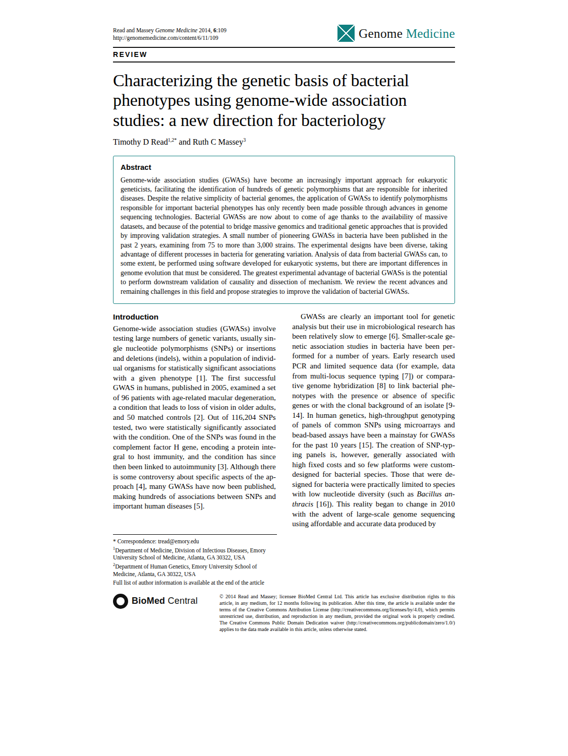Read and Massey Genome Medicine 2014, 6:109
http://genomemedicine.com/content/6/11/109
Genome Medicine
REVIEW
Characterizing the genetic basis of bacterial phenotypes using genome-wide association studies: a new direction for bacteriology
Timothy D Read1,2* and Ruth C Massey3
Abstract
Genome-wide association studies (GWASs) have become an increasingly important approach for eukaryotic geneticists, facilitating the identification of hundreds of genetic polymorphisms that are responsible for inherited diseases. Despite the relative simplicity of bacterial genomes, the application of GWASs to identify polymorphisms responsible for important bacterial phenotypes has only recently been made possible through advances in genome sequencing technologies. Bacterial GWASs are now about to come of age thanks to the availability of massive datasets, and because of the potential to bridge massive genomics and traditional genetic approaches that is provided by improving validation strategies. A small number of pioneering GWASs in bacteria have been published in the past 2 years, examining from 75 to more than 3,000 strains. The experimental designs have been diverse, taking advantage of different processes in bacteria for generating variation. Analysis of data from bacterial GWASs can, to some extent, be performed using software developed for eukaryotic systems, but there are important differences in genome evolution that must be considered. The greatest experimental advantage of bacterial GWASs is the potential to perform downstream validation of causality and dissection of mechanism. We review the recent advances and remaining challenges in this field and propose strategies to improve the validation of bacterial GWASs.
Introduction
Genome-wide association studies (GWASs) involve testing large numbers of genetic variants, usually single nucleotide polymorphisms (SNPs) or insertions and deletions (indels), within a population of individual organisms for statistically significant associations with a given phenotype [1]. The first successful GWAS in humans, published in 2005, examined a set of 96 patients with age-related macular degeneration, a condition that leads to loss of vision in older adults, and 50 matched controls [2]. Out of 116,204 SNPs tested, two were statistically significantly associated with the condition. One of the SNPs was found in the complement factor H gene, encoding a protein integral to host immunity, and the condition has since then been linked to autoimmunity [3]. Although there is some controversy about specific aspects of the approach [4], many GWASs have now been published, making hundreds of associations between SNPs and important human diseases [5].
GWASs are clearly an important tool for genetic analysis but their use in microbiological research has been relatively slow to emerge [6]. Smaller-scale genetic association studies in bacteria have been performed for a number of years. Early research used PCR and limited sequence data (for example, data from multi-locus sequence typing [7]) or comparative genome hybridization [8] to link bacterial phenotypes with the presence or absence of specific genes or with the clonal background of an isolate [9-14]. In human genetics, high-throughput genotyping of panels of common SNPs using microarrays and bead-based assays have been a mainstay for GWASs for the past 10 years [15]. The creation of SNP-typing panels is, however, generally associated with high fixed costs and so few platforms were custom-designed for bacterial species. Those that were designed for bacteria were practically limited to species with low nucleotide diversity (such as Bacillus anthracis [16]). This reality began to change in 2010 with the advent of large-scale genome sequencing using affordable and accurate data produced by
* Correspondence: tread@emory.edu
1Department of Medicine, Division of Infectious Diseases, Emory University School of Medicine, Atlanta, GA 30322, USA
2Department of Human Genetics, Emory University School of Medicine, Atlanta, GA 30322, USA
Full list of author information is available at the end of the article
BioMed Central
© 2014 Read and Massey; licensee BioMed Central Ltd. This article has exclusive distribution rights to this article, in any medium, for 12 months following its publication. After this time, the article is available under the terms of the Creative Commons Attribution License (http://creativecommons.org/licenses/by/4.0), which permits unrestricted use, distribution, and reproduction in any medium, provided the original work is properly credited. The Creative Commons Public Domain Dedication waiver (http://creativecommons.org/publicdomain/zero/1.0/) applies to the data made available in this article, unless otherwise stated.